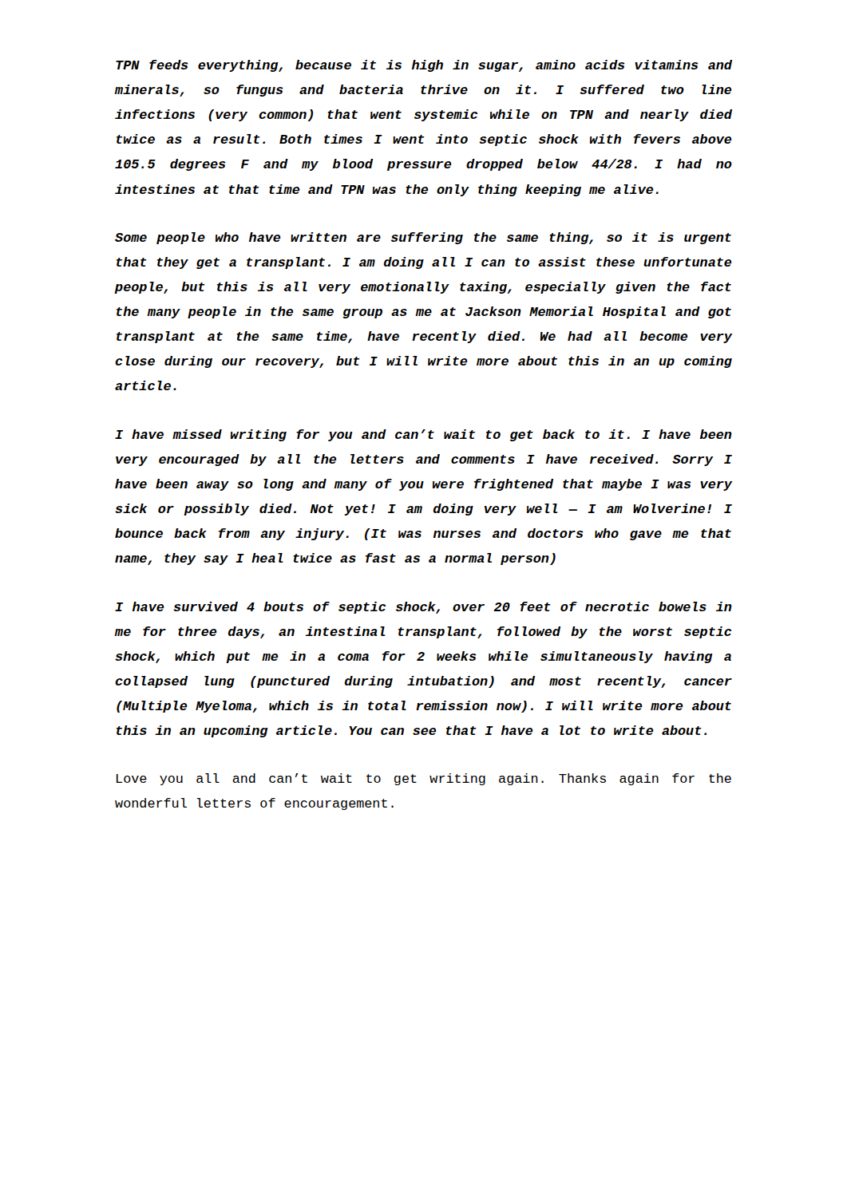TPN feeds everything, because it is high in sugar, amino acids vitamins and minerals, so fungus and bacteria thrive on it. I suffered two line infections (very common) that went systemic while on TPN and nearly died twice as a result. Both times I went into septic shock with fevers above 105.5 degrees F and my blood pressure dropped below 44/28. I had no intestines at that time and TPN was the only thing keeping me alive.
Some people who have written are suffering the same thing, so it is urgent that they get a transplant. I am doing all I can to assist these unfortunate people, but this is all very emotionally taxing, especially given the fact the many people in the same group as me at Jackson Memorial Hospital and got transplant at the same time, have recently died. We had all become very close during our recovery, but I will write more about this in an up coming article.
I have missed writing for you and can’t wait to get back to it. I have been very encouraged by all the letters and comments I have received. Sorry I have been away so long and many of you were frightened that maybe I was very sick or possibly died. Not yet! I am doing very well — I am Wolverine! I bounce back from any injury. (It was nurses and doctors who gave me that name, they say I heal twice as fast as a normal person)
I have survived 4 bouts of septic shock, over 20 feet of necrotic bowels in me for three days, an intestinal transplant, followed by the worst septic shock, which put me in a coma for 2 weeks while simultaneously having a collapsed lung (punctured during intubation) and most recently, cancer (Multiple Myeloma, which is in total remission now). I will write more about this in an upcoming article. You can see that I have a lot to write about.
Love you all and can’t wait to get writing again. Thanks again for the wonderful letters of encouragement.